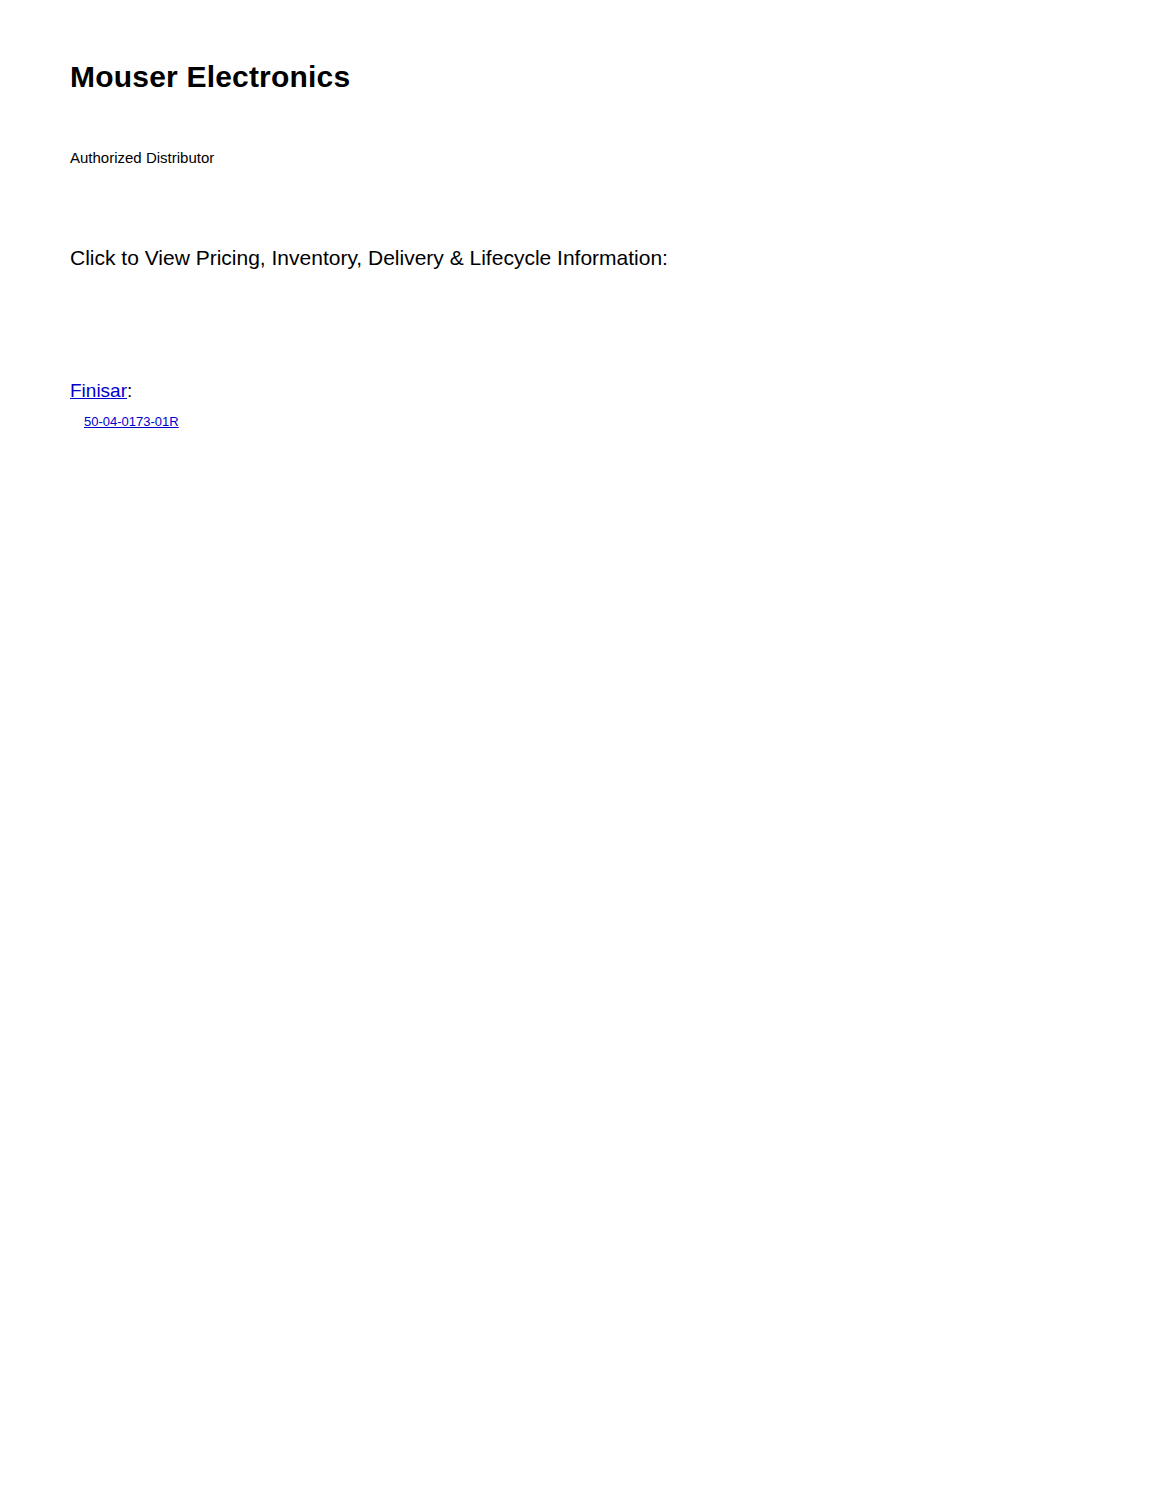Mouser Electronics
Authorized Distributor
Click to View Pricing, Inventory, Delivery & Lifecycle Information:
Finisar:
50-04-0173-01R